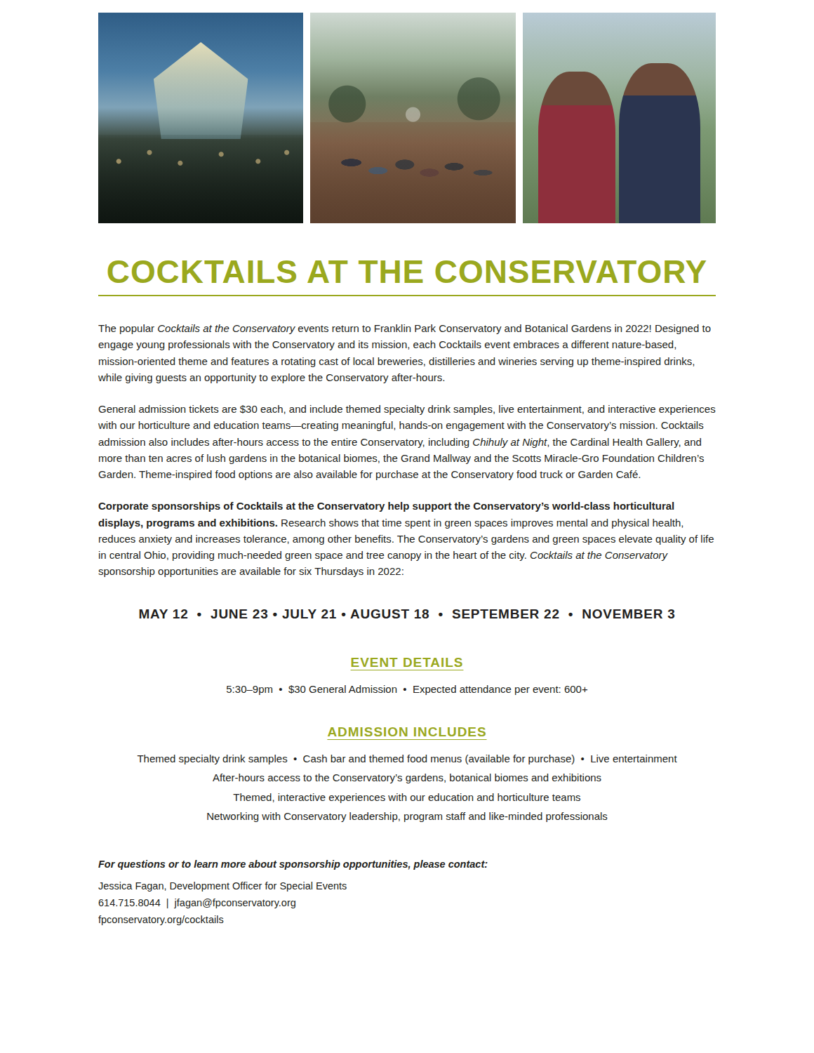Cocktails at the Conservatory
The popular Cocktails at the Conservatory events return to Franklin Park Conservatory and Botanical Gardens in 2022! Designed to engage young professionals with the Conservatory and its mission, each Cocktails event embraces a different nature-based, mission-oriented theme and features a rotating cast of local breweries, distilleries and wineries serving up theme-inspired drinks, while giving guests an opportunity to explore the Conservatory after-hours.
General admission tickets are $30 each, and include themed specialty drink samples, live entertainment, and interactive experiences with our horticulture and education teams—creating meaningful, hands-on engagement with the Conservatory’s mission. Cocktails admission also includes after-hours access to the entire Conservatory, including Chihuly at Night, the Cardinal Health Gallery, and more than ten acres of lush gardens in the botanical biomes, the Grand Mallway and the Scotts Miracle-Gro Foundation Children’s Garden. Theme-inspired food options are also available for purchase at the Conservatory food truck or Garden Café.
Corporate sponsorships of Cocktails at the Conservatory help support the Conservatory’s world-class horticultural displays, programs and exhibitions. Research shows that time spent in green spaces improves mental and physical health, reduces anxiety and increases tolerance, among other benefits. The Conservatory’s gardens and green spaces elevate quality of life in central Ohio, providing much-needed green space and tree canopy in the heart of the city. Cocktails at the Conservatory sponsorship opportunities are available for six Thursdays in 2022:
MAY 12 • JUNE 23 • JULY 21 • AUGUST 18 • SEPTEMBER 22 • NOVEMBER 3
Event Details
5:30–9pm • $30 General Admission • Expected attendance per event: 600+
Admission Includes
Themed specialty drink samples • Cash bar and themed food menus (available for purchase) • Live entertainment
After-hours access to the Conservatory’s gardens, botanical biomes and exhibitions
Themed, interactive experiences with our education and horticulture teams
Networking with Conservatory leadership, program staff and like-minded professionals
For questions or to learn more about sponsorship opportunities, please contact:
Jessica Fagan, Development Officer for Special Events
614.715.8044 | jfagan@fpconservatory.org
fpconservatory.org/cocktails